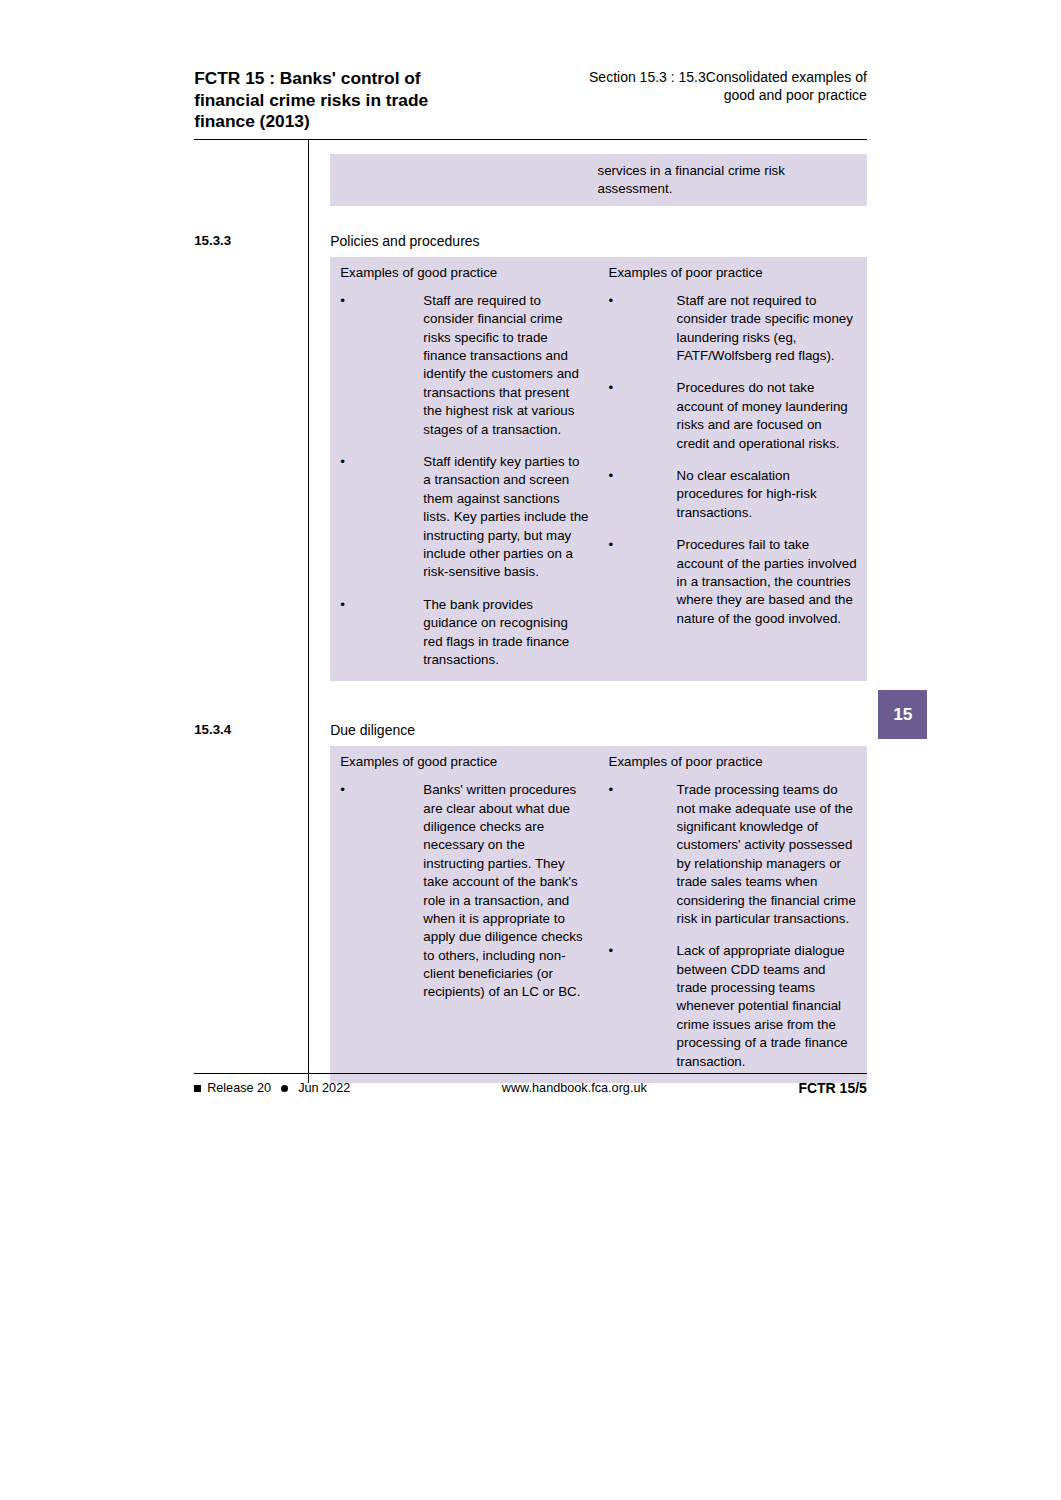FCTR 15 : Banks' control of
financial crime risks in trade
finance (2013)
Section 15.3 : 15.3Consolidated examples of
good and poor practice
services in a financial crime risk assessment.
15.3.3
Policies and procedures
Examples of good practice
Staff are required to consider financial crime risks specific to trade finance transactions and identify the customers and transactions that present the highest risk at various stages of a transaction.
Staff identify key parties to a transaction and screen them against sanctions lists. Key parties include the instructing party, but may include other parties on a risk-sensitive basis.
The bank provides guidance on recognising red flags in trade finance transactions.
Examples of poor practice
Staff are not required to consider trade specific money laundering risks (eg, FATF/Wolfsberg red flags).
Procedures do not take account of money laundering risks and are focused on credit and operational risks.
No clear escalation procedures for high-risk transactions.
Procedures fail to take account of the parties involved in a transaction, the countries where they are based and the nature of the good involved.
15.3.4
Due diligence
Examples of good practice
Banks' written procedures are clear about what due diligence checks are necessary on the instructing parties. They take account of the bank's role in a transaction, and when it is appropriate to apply due diligence checks to others, including non-client beneficiaries (or recipients) of an LC or BC.
Examples of poor practice
Trade processing teams do not make adequate use of the significant knowledge of customers' activity possessed by relationship managers or trade sales teams when considering the financial crime risk in particular transactions.
Lack of appropriate dialogue between CDD teams and trade processing teams whenever potential financial crime issues arise from the processing of a trade finance transaction.
15
Release 20 Jun 2022
www.handbook.fca.org.uk
FCTR 15/5